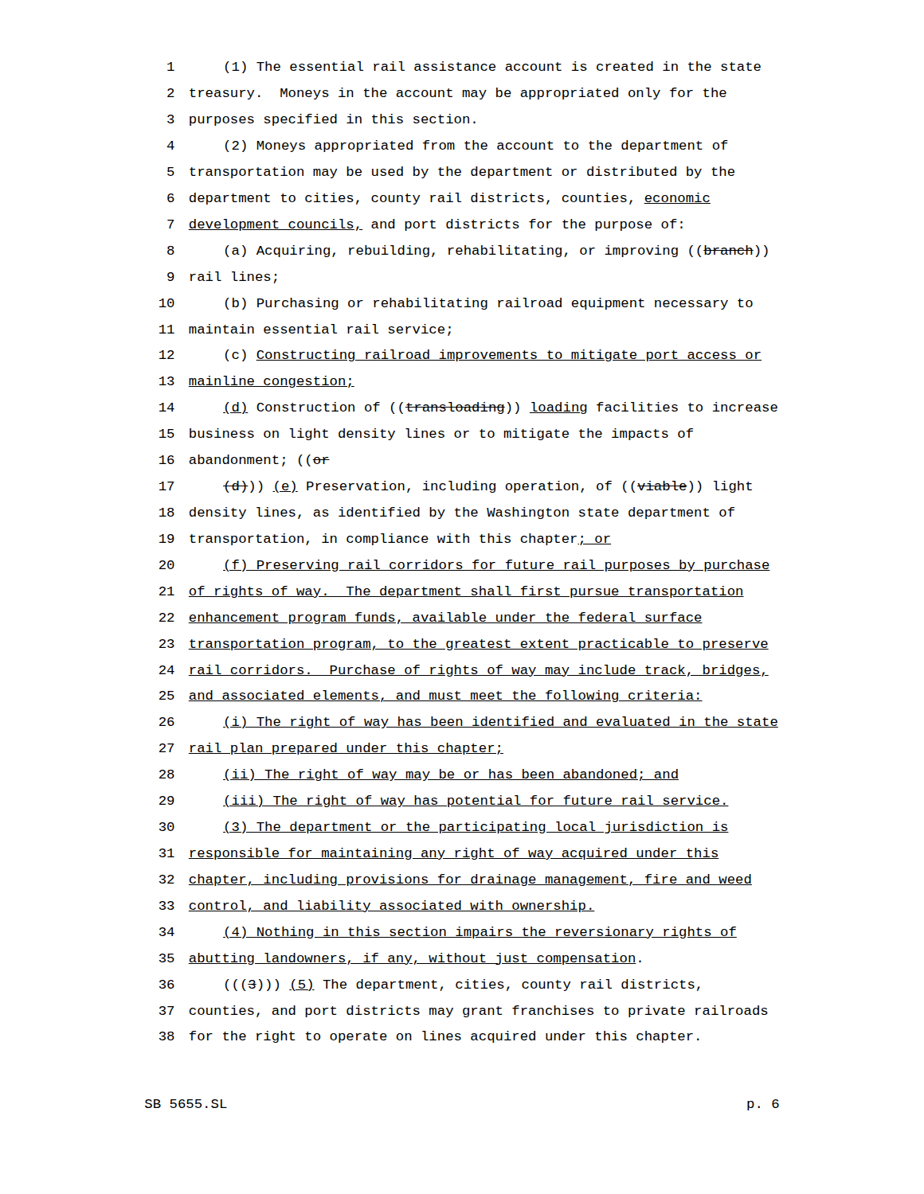(1) The essential rail assistance account is created in the state
treasury. Moneys in the account may be appropriated only for the
purposes specified in this section.
(2) Moneys appropriated from the account to the department of
transportation may be used by the department or distributed by the
department to cities, county rail districts, counties, economic
development councils, and port districts for the purpose of:
(a) Acquiring, rebuilding, rehabilitating, or improving ((branch))
rail lines;
(b) Purchasing or rehabilitating railroad equipment necessary to
maintain essential rail service;
(c) Constructing railroad improvements to mitigate port access or
mainline congestion;
(d) Construction of ((transloading)) loading facilities to increase
business on light density lines or to mitigate the impacts of
abandonment; ((or
(d))) (e) Preservation, including operation, of ((viable)) light
density lines, as identified by the Washington state department of
transportation, in compliance with this chapter; or
(f) Preserving rail corridors for future rail purposes by purchase
of rights of way. The department shall first pursue transportation
enhancement program funds, available under the federal surface
transportation program, to the greatest extent practicable to preserve
rail corridors. Purchase of rights of way may include track, bridges,
and associated elements, and must meet the following criteria:
(i) The right of way has been identified and evaluated in the state
rail plan prepared under this chapter;
(ii) The right of way may be or has been abandoned; and
(iii) The right of way has potential for future rail service.
(3) The department or the participating local jurisdiction is
responsible for maintaining any right of way acquired under this
chapter, including provisions for drainage management, fire and weed
control, and liability associated with ownership.
(4) Nothing in this section impairs the reversionary rights of
abutting landowners, if any, without just compensation.
(((3))) (5) The department, cities, county rail districts,
counties, and port districts may grant franchises to private railroads
for the right to operate on lines acquired under this chapter.
SB 5655.SL p. 6